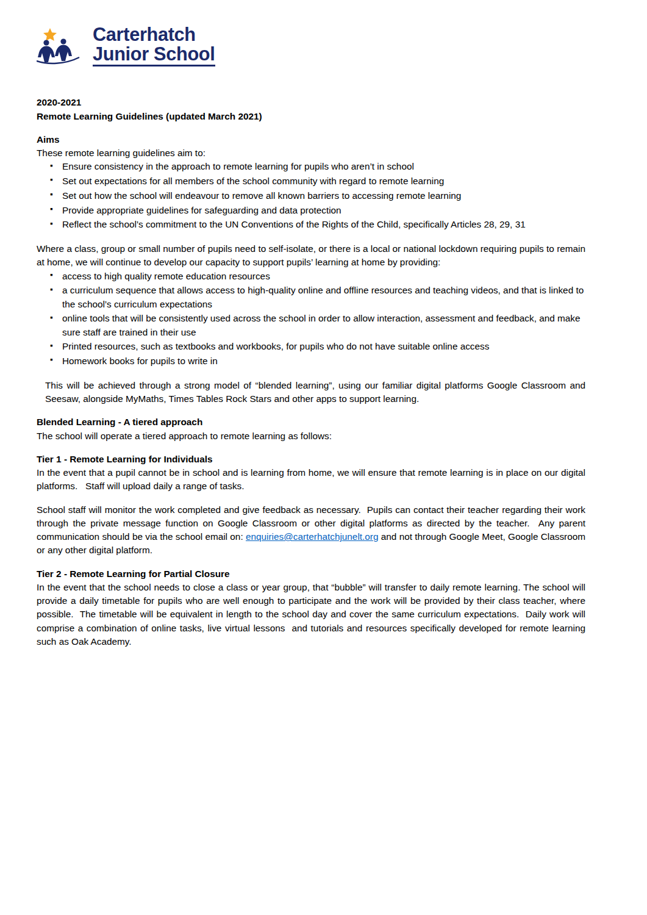Carterhatch Junior School
2020-2021
Remote Learning Guidelines (updated March 2021)
Aims
These remote learning guidelines aim to:
Ensure consistency in the approach to remote learning for pupils who aren’t in school
Set out expectations for all members of the school community with regard to remote learning
Set out how the school will endeavour to remove all known barriers to accessing remote learning
Provide appropriate guidelines for safeguarding and data protection
Reflect the school’s commitment to the UN Conventions of the Rights of the Child, specifically Articles 28, 29, 31
Where a class, group or small number of pupils need to self-isolate, or there is a local or national lockdown requiring pupils to remain at home, we will continue to develop our capacity to support pupils’ learning at home by providing:
access to high quality remote education resources
a curriculum sequence that allows access to high-quality online and offline resources and teaching videos, and that is linked to the school’s curriculum expectations
online tools that will be consistently used across the school in order to allow interaction, assessment and feedback, and make sure staff are trained in their use
Printed resources, such as textbooks and workbooks, for pupils who do not have suitable online access
Homework books for pupils to write in
This will be achieved through a strong model of “blended learning”, using our familiar digital platforms Google Classroom and Seesaw, alongside MyMaths, Times Tables Rock Stars and other apps to support learning.
Blended Learning - A tiered approach
The school will operate a tiered approach to remote learning as follows:
Tier 1 - Remote Learning for Individuals
In the event that a pupil cannot be in school and is learning from home, we will ensure that remote learning is in place on our digital platforms. Staff will upload daily a range of tasks.
School staff will monitor the work completed and give feedback as necessary. Pupils can contact their teacher regarding their work through the private message function on Google Classroom or other digital platforms as directed by the teacher. Any parent communication should be via the school email on: enquiries@carterhatchjunelt.org and not through Google Meet, Google Classroom or any other digital platform.
Tier 2 - Remote Learning for Partial Closure
In the event that the school needs to close a class or year group, that “bubble” will transfer to daily remote learning. The school will provide a daily timetable for pupils who are well enough to participate and the work will be provided by their class teacher, where possible. The timetable will be equivalent in length to the school day and cover the same curriculum expectations. Daily work will comprise a combination of online tasks, live virtual lessons and tutorials and resources specifically developed for remote learning such as Oak Academy.